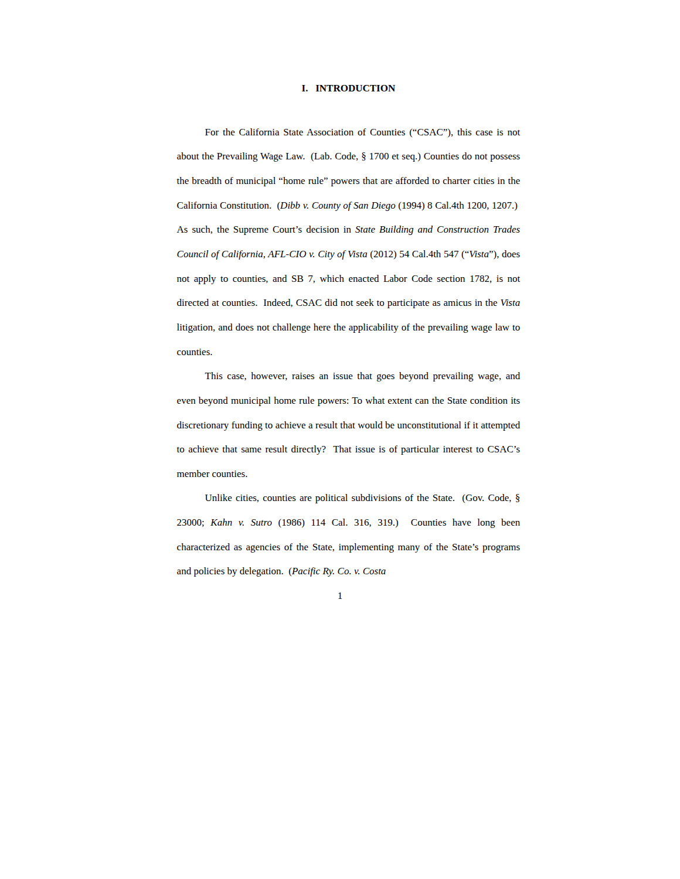I. INTRODUCTION
For the California State Association of Counties (“CSAC”), this case is not about the Prevailing Wage Law. (Lab. Code, § 1700 et seq.) Counties do not possess the breadth of municipal “home rule” powers that are afforded to charter cities in the California Constitution. (Dibb v. County of San Diego (1994) 8 Cal.4th 1200, 1207.) As such, the Supreme Court’s decision in State Building and Construction Trades Council of California, AFL-CIO v. City of Vista (2012) 54 Cal.4th 547 (“Vista”), does not apply to counties, and SB 7, which enacted Labor Code section 1782, is not directed at counties. Indeed, CSAC did not seek to participate as amicus in the Vista litigation, and does not challenge here the applicability of the prevailing wage law to counties.
This case, however, raises an issue that goes beyond prevailing wage, and even beyond municipal home rule powers: To what extent can the State condition its discretionary funding to achieve a result that would be unconstitutional if it attempted to achieve that same result directly? That issue is of particular interest to CSAC’s member counties.
Unlike cities, counties are political subdivisions of the State. (Gov. Code, § 23000; Kahn v. Sutro (1986) 114 Cal. 316, 319.) Counties have long been characterized as agencies of the State, implementing many of the State’s programs and policies by delegation. (Pacific Ry. Co. v. Costa
1